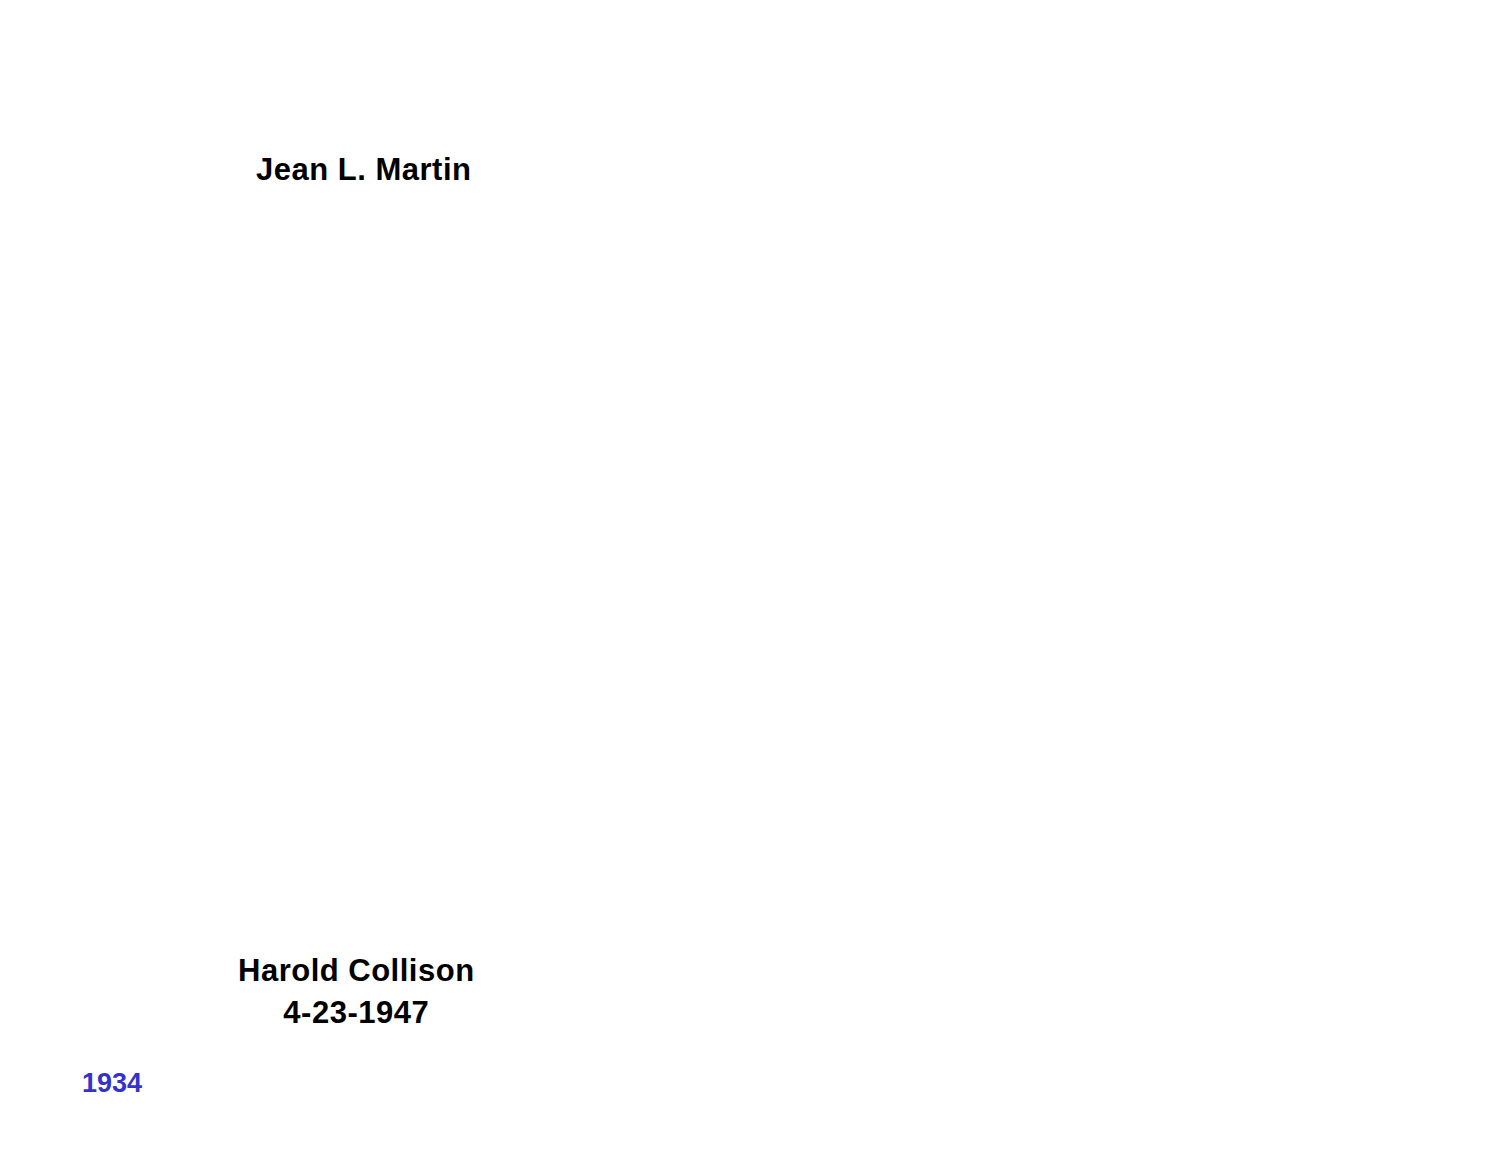Jean L. Martin
Harold Collison
4-23-1947
1934